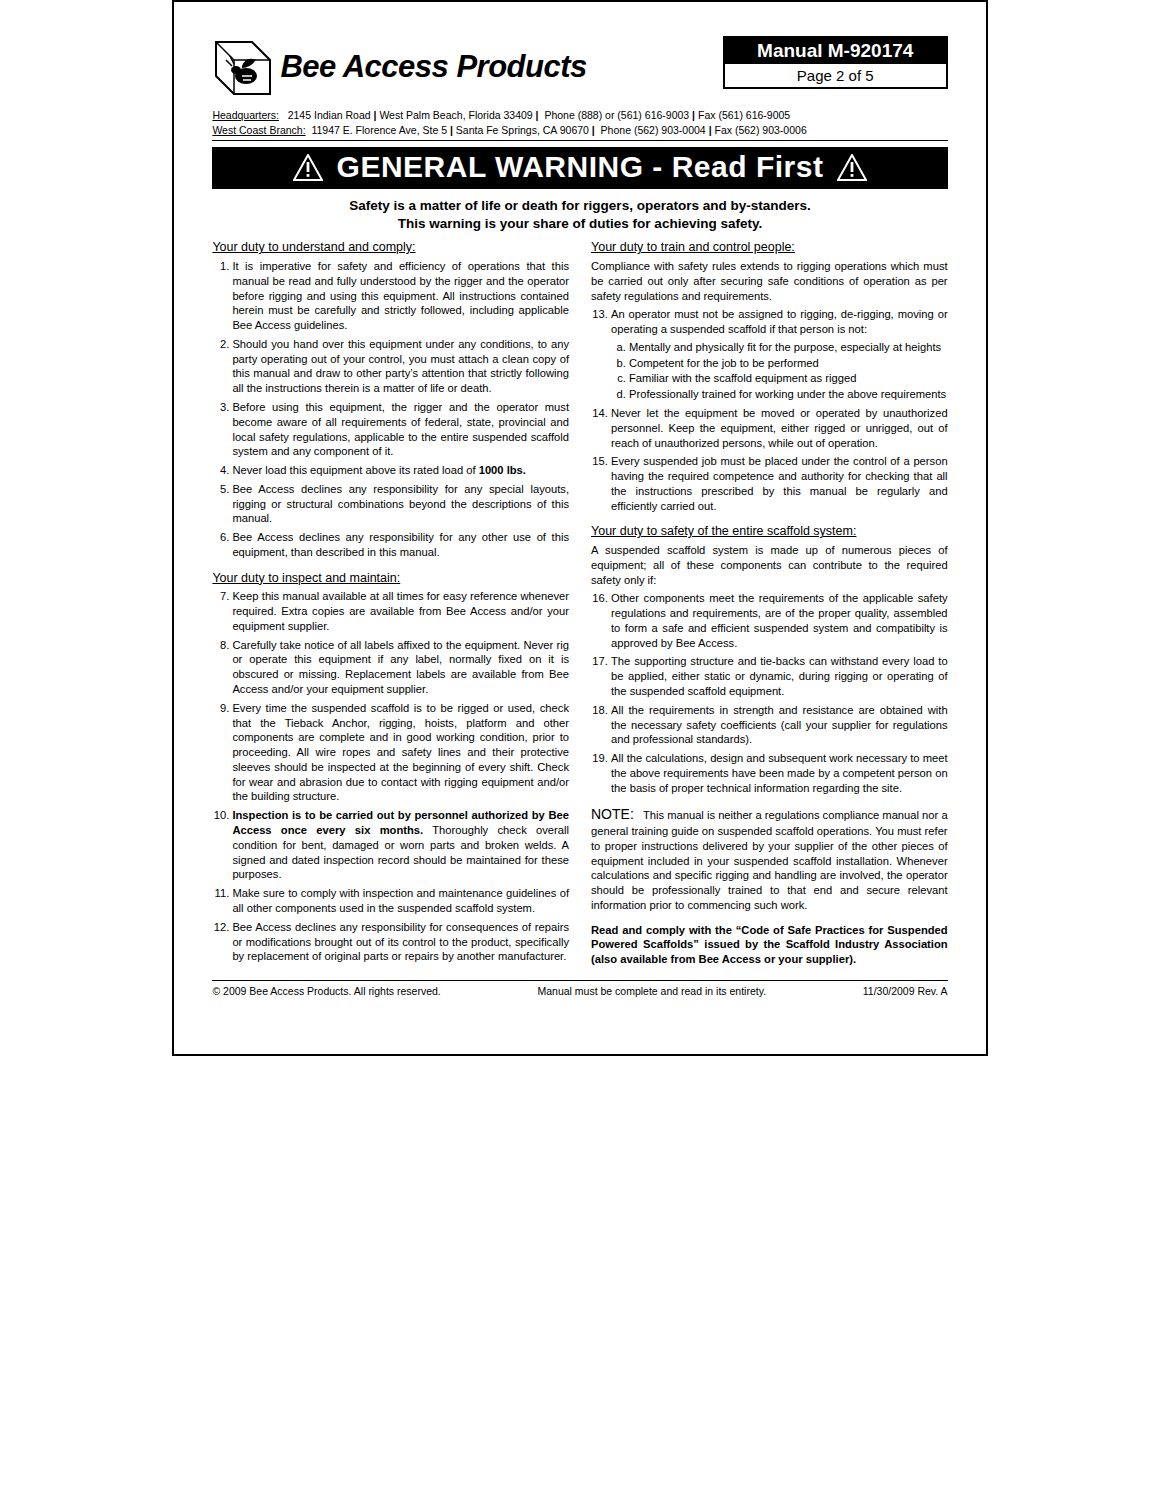Bee Access Products
Manual M-920174
Page 2 of 5
Headquarters: 2145 Indian Road | West Palm Beach, Florida 33409 | Phone (888) or (561) 616-9003 | Fax (561) 616-9005
West Coast Branch: 11947 E. Florence Ave, Ste 5 | Santa Fe Springs, CA 90670 | Phone (562) 903-0004 | Fax (562) 903-0006
GENERAL WARNING - Read First
Safety is a matter of life or death for riggers, operators and by-standers.
This warning is your share of duties for achieving safety.
Your duty to understand and comply:
It is imperative for safety and efficiency of operations that this manual be read and fully understood by the rigger and the operator before rigging and using this equipment. All instructions contained herein must be carefully and strictly followed, including applicable Bee Access guidelines.
Should you hand over this equipment under any conditions, to any party operating out of your control, you must attach a clean copy of this manual and draw to other party’s attention that strictly following all the instructions therein is a matter of life or death.
Before using this equipment, the rigger and the operator must become aware of all requirements of federal, state, provincial and local safety regulations, applicable to the entire suspended scaffold system and any component of it.
Never load this equipment above its rated load of 1000 lbs.
Bee Access declines any responsibility for any special layouts, rigging or structural combinations beyond the descriptions of this manual.
Bee Access declines any responsibility for any other use of this equipment, than described in this manual.
Your duty to inspect and maintain:
Keep this manual available at all times for easy reference whenever required. Extra copies are available from Bee Access and/or your equipment supplier.
Carefully take notice of all labels affixed to the equipment. Never rig or operate this equipment if any label, normally fixed on it is obscured or missing. Replacement labels are available from Bee Access and/or your equipment supplier.
Every time the suspended scaffold is to be rigged or used, check that the Tieback Anchor, rigging, hoists, platform and other components are complete and in good working condition, prior to proceeding. All wire ropes and safety lines and their protective sleeves should be inspected at the beginning of every shift. Check for wear and abrasion due to contact with rigging equipment and/or the building structure.
Inspection is to be carried out by personnel authorized by Bee Access once every six months. Thoroughly check overall condition for bent, damaged or worn parts and broken welds. A signed and dated inspection record should be maintained for these purposes.
Make sure to comply with inspection and maintenance guidelines of all other components used in the suspended scaffold system.
Bee Access declines any responsibility for consequences of repairs or modifications brought out of its control to the product, specifically by replacement of original parts or repairs by another manufacturer.
Your duty to train and control people:
Compliance with safety rules extends to rigging operations which must be carried out only after securing safe conditions of operation as per safety regulations and requirements.
An operator must not be assigned to rigging, de-rigging, moving or operating a suspended scaffold if that person is not:
Mentally and physically fit for the purpose, especially at heights
Competent for the job to be performed
Familiar with the scaffold equipment as rigged
Professionally trained for working under the above requirements
Never let the equipment be moved or operated by unauthorized personnel. Keep the equipment, either rigged or unrigged, out of reach of unauthorized persons, while out of operation.
Every suspended job must be placed under the control of a person having the required competence and authority for checking that all the instructions prescribed by this manual be regularly and efficiently carried out.
Your duty to safety of the entire scaffold system:
A suspended scaffold system is made up of numerous pieces of equipment; all of these components can contribute to the required safety only if:
Other components meet the requirements of the applicable safety regulations and requirements, are of the proper quality, assembled to form a safe and efficient suspended system and compatibilty is approved by Bee Access.
The supporting structure and tie-backs can withstand every load to be applied, either static or dynamic, during rigging or operating of the suspended scaffold equipment.
All the requirements in strength and resistance are obtained with the necessary safety coefficients (call your supplier for regulations and professional standards).
All the calculations, design and subsequent work necessary to meet the above requirements have been made by a competent person on the basis of proper technical information regarding the site.
NOTE: This manual is neither a regulations compliance manual nor a general training guide on suspended scaffold operations. You must refer to proper instructions delivered by your supplier of the other pieces of equipment included in your suspended scaffold installation. Whenever calculations and specific rigging and handling are involved, the operator should be professionally trained to that end and secure relevant information prior to commencing such work.
Read and comply with the “Code of Safe Practices for Suspended Powered Scaffolds” issued by the Scaffold Industry Association (also available from Bee Access or your supplier).
© 2009 Bee Access Products. All rights reserved.
Manual must be complete and read in its entirety.
11/30/2009 Rev. A